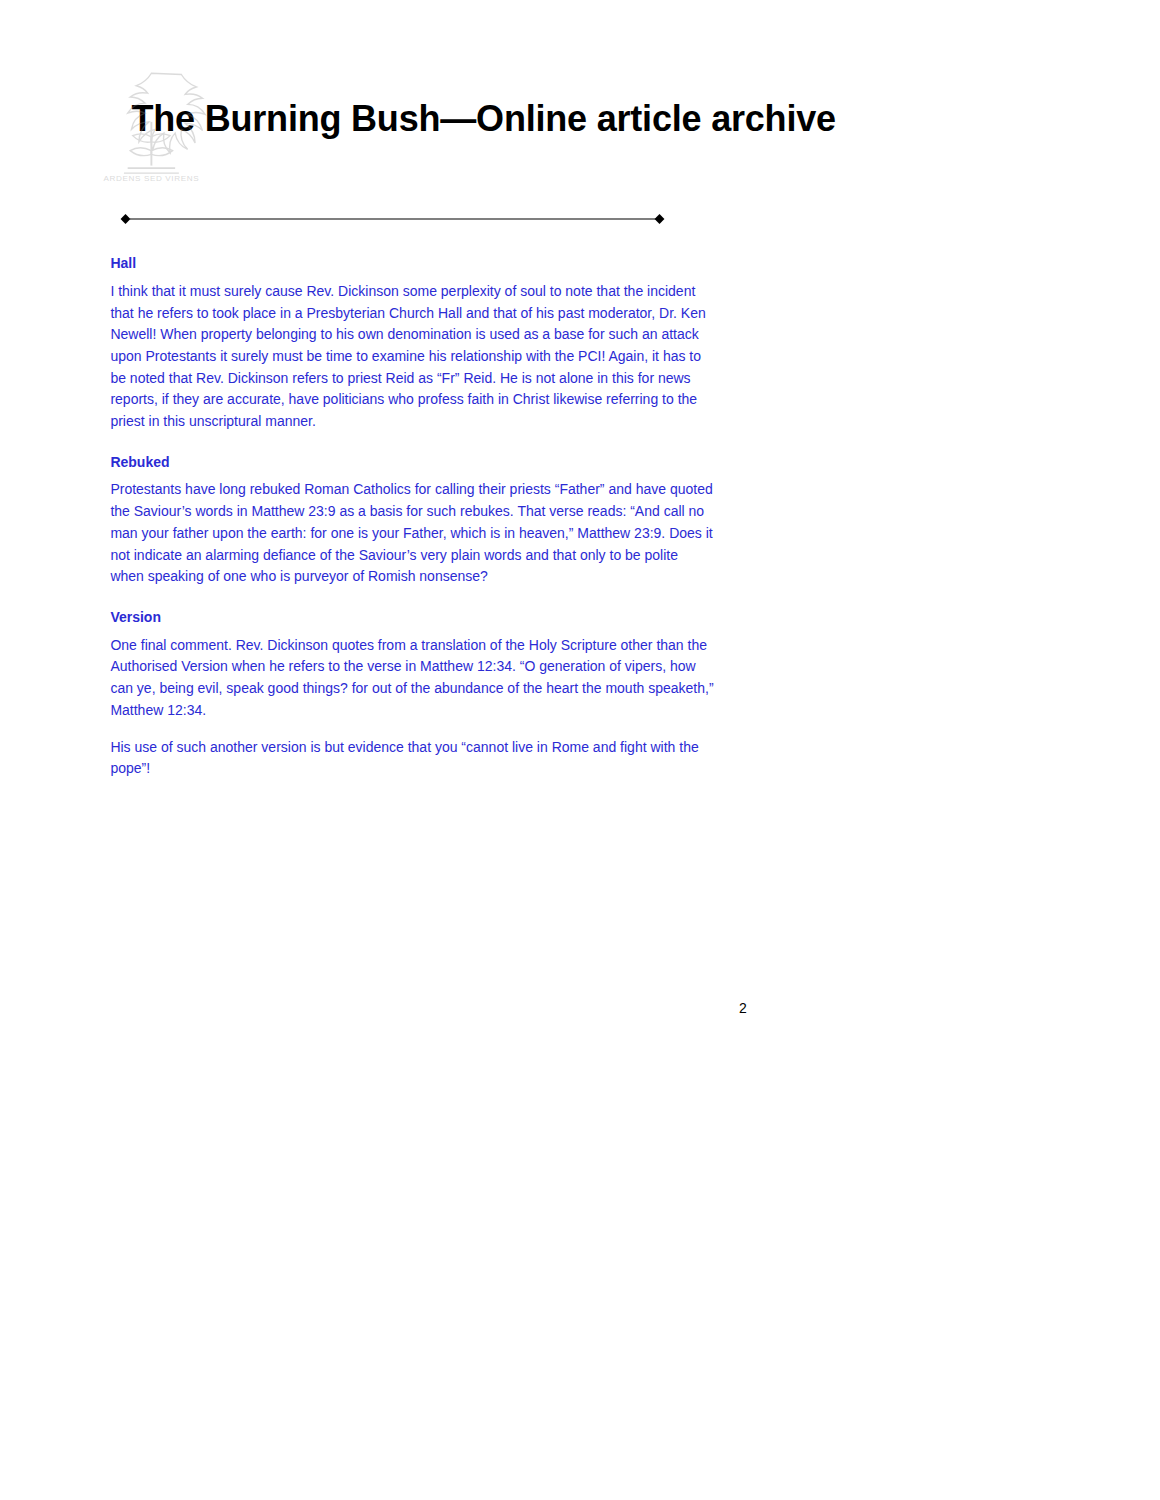ARDENS SED VIRENS
The Burning Bush—Online article archive
Hall
I think that it must surely cause Rev. Dickinson some perplexity of soul to note that the incident that he refers to took place in a Presbyterian Church Hall and that of his past moderator, Dr. Ken Newell! When property belonging to his own denomination is used as a base for such an attack upon Protestants it surely must be time to examine his relationship with the PCI! Again, it has to be noted that Rev. Dickinson refers to priest Reid as “Fr” Reid. He is not alone in this for news reports, if they are accurate, have politicians who profess faith in Christ likewise referring to the priest in this unscriptural manner.
Rebuked
Protestants have long rebuked Roman Catholics for calling their priests “Father” and have quoted the Saviour’s words in Matthew 23:9 as a basis for such rebukes. That verse reads: “And call no man your father upon the earth: for one is your Father, which is in heaven,” Matthew 23:9. Does it not indicate an alarming defiance of the Saviour’s very plain words and that only to be polite when speaking of one who is purveyor of Romish nonsense?
Version
One final comment. Rev. Dickinson quotes from a translation of the Holy Scripture other than the Authorised Version when he refers to the verse in Matthew 12:34. “O generation of vipers, how can ye, being evil, speak good things? for out of the abundance of the heart the mouth speaketh,” Matthew 12:34.
His use of such another version is but evidence that you “cannot live in Rome and fight with the pope”!
2